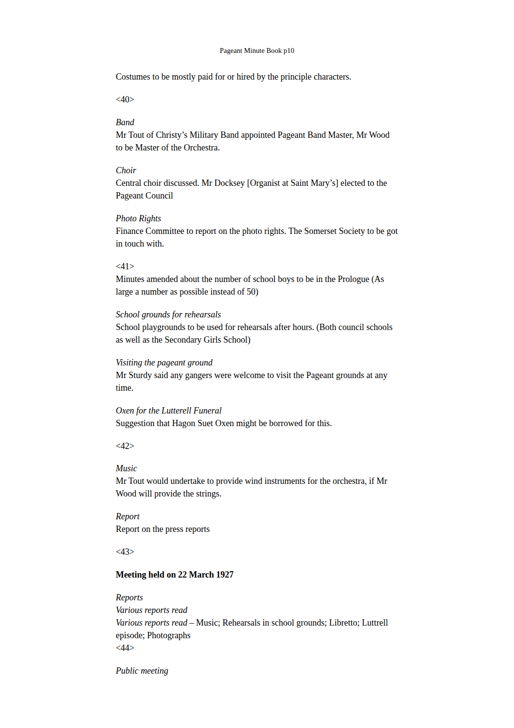Pageant Minute Book p10
Costumes to be mostly paid for or hired by the principle characters.
<40>
Band
Mr Tout of Christy’s Military Band appointed Pageant Band Master, Mr Wood to be Master of the Orchestra.
Choir
Central choir discussed. Mr Docksey [Organist at Saint Mary’s] elected to the Pageant Council
Photo Rights
Finance Committee to report on the photo rights. The Somerset Society to be got in touch with.
<41>
Minutes amended about the number of school boys to be in the Prologue (As large a number as possible instead of 50)
School grounds for rehearsals
School playgrounds to be used for rehearsals after hours. (Both council schools as well as the Secondary Girls School)
Visiting the pageant ground
Mr Sturdy said any gangers were welcome to visit the Pageant grounds at any time.
Oxen for the Lutterell Funeral
Suggestion that Hagon Suet Oxen might be borrowed for this.
<42>
Music
Mr Tout would undertake to provide wind instruments for the orchestra, if Mr Wood will provide the strings.
Report
Report on the press reports
<43>
Meeting held on 22 March 1927
Reports
Various reports read
Various reports read – Music; Rehearsals in school grounds; Libretto; Luttrell episode; Photographs
<44>
Public meeting